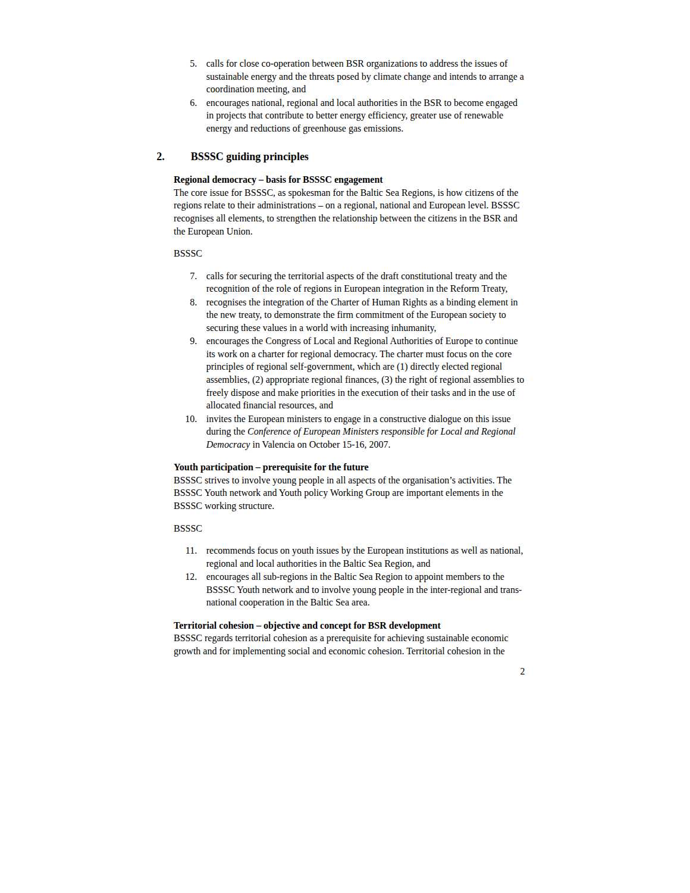calls for close co-operation between BSR organizations to address the issues of sustainable energy and the threats posed by climate change and intends to arrange a coordination meeting, and
encourages national, regional and local authorities in the BSR to become engaged in projects that contribute to better energy efficiency, greater use of renewable energy and reductions of greenhouse gas emissions.
2. BSSSC guiding principles
Regional democracy – basis for BSSSC engagement
The core issue for BSSSC, as spokesman for the Baltic Sea Regions, is how citizens of the regions relate to their administrations – on a regional, national and European level. BSSSC recognises all elements, to strengthen the relationship between the citizens in the BSR and the European Union.
BSSSC
calls for securing the territorial aspects of the draft constitutional treaty and the recognition of the role of regions in European integration in the Reform Treaty,
recognises the integration of the Charter of Human Rights as a binding element in the new treaty, to demonstrate the firm commitment of the European society to securing these values in a world with increasing inhumanity,
encourages the Congress of Local and Regional Authorities of Europe to continue its work on a charter for regional democracy. The charter must focus on the core principles of regional self-government, which are (1) directly elected regional assemblies, (2) appropriate regional finances, (3) the right of regional assemblies to freely dispose and make priorities in the execution of their tasks and in the use of allocated financial resources, and
invites the European ministers to engage in a constructive dialogue on this issue during the Conference of European Ministers responsible for Local and Regional Democracy in Valencia on October 15-16, 2007.
Youth participation – prerequisite for the future
BSSSC strives to involve young people in all aspects of the organisation’s activities. The BSSSC Youth network and Youth policy Working Group are important elements in the BSSSC working structure.
BSSSC
recommends focus on youth issues by the European institutions as well as national, regional and local authorities in the Baltic Sea Region, and
encourages all sub-regions in the Baltic Sea Region to appoint members to the BSSSC Youth network and to involve young people in the inter-regional and trans-national cooperation in the Baltic Sea area.
Territorial cohesion – objective and concept for BSR development
BSSSC regards territorial cohesion as a prerequisite for achieving sustainable economic growth and for implementing social and economic cohesion. Territorial cohesion in the
2